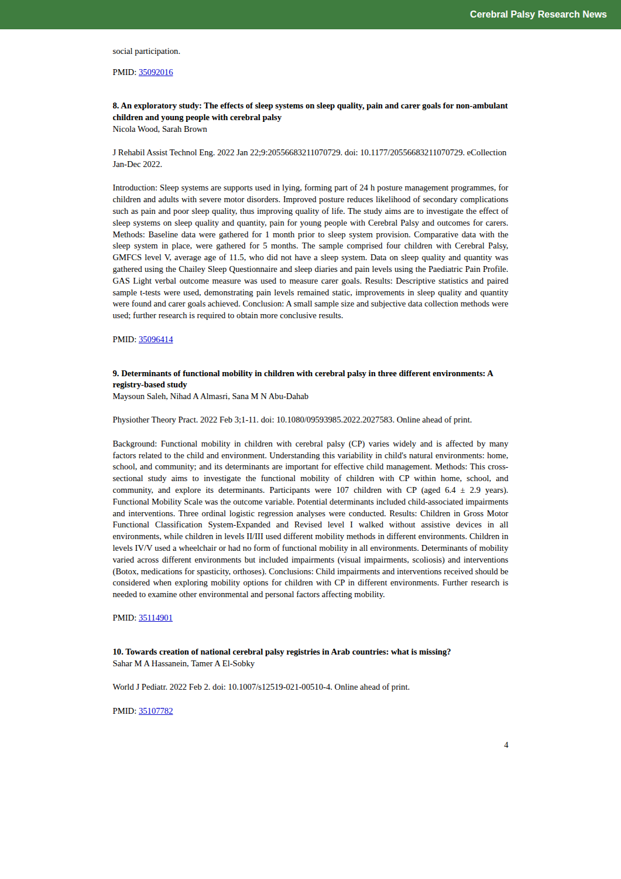Cerebral Palsy Research News
social participation.
PMID: 35092016
8. An exploratory study: The effects of sleep systems on sleep quality, pain and carer goals for non-ambulant children and young people with cerebral palsy
Nicola Wood, Sarah Brown
J Rehabil Assist Technol Eng. 2022 Jan 22;9:20556683211070729. doi: 10.1177/20556683211070729. eCollection Jan-Dec 2022.
Introduction: Sleep systems are supports used in lying, forming part of 24 h posture management programmes, for children and adults with severe motor disorders. Improved posture reduces likelihood of secondary complications such as pain and poor sleep quality, thus improving quality of life. The study aims are to investigate the effect of sleep systems on sleep quality and quantity, pain for young people with Cerebral Palsy and outcomes for carers. Methods: Baseline data were gathered for 1 month prior to sleep system provision. Comparative data with the sleep system in place, were gathered for 5 months. The sample comprised four children with Cerebral Palsy, GMFCS level V, average age of 11.5, who did not have a sleep system. Data on sleep quality and quantity was gathered using the Chailey Sleep Questionnaire and sleep diaries and pain levels using the Paediatric Pain Profile. GAS Light verbal outcome measure was used to measure carer goals. Results: Descriptive statistics and paired sample t-tests were used, demonstrating pain levels remained static, improvements in sleep quality and quantity were found and carer goals achieved. Conclusion: A small sample size and subjective data collection methods were used; further research is required to obtain more conclusive results.
PMID: 35096414
9. Determinants of functional mobility in children with cerebral palsy in three different environments: A registry-based study
Maysoun Saleh, Nihad A Almasri, Sana M N Abu-Dahab
Physiother Theory Pract. 2022 Feb 3;1-11. doi: 10.1080/09593985.2022.2027583. Online ahead of print.
Background: Functional mobility in children with cerebral palsy (CP) varies widely and is affected by many factors related to the child and environment. Understanding this variability in child's natural environments: home, school, and community; and its determinants are important for effective child management. Methods: This cross-sectional study aims to investigate the functional mobility of children with CP within home, school, and community, and explore its determinants. Participants were 107 children with CP (aged 6.4 ± 2.9 years). Functional Mobility Scale was the outcome variable. Potential determinants included child-associated impairments and interventions. Three ordinal logistic regression analyses were conducted. Results: Children in Gross Motor Functional Classification System-Expanded and Revised level I walked without assistive devices in all environments, while children in levels II/III used different mobility methods in different environments. Children in levels IV/V used a wheelchair or had no form of functional mobility in all environments. Determinants of mobility varied across different environments but included impairments (visual impairments, scoliosis) and interventions (Botox, medications for spasticity, orthoses). Conclusions: Child impairments and interventions received should be considered when exploring mobility options for children with CP in different environments. Further research is needed to examine other environmental and personal factors affecting mobility.
PMID: 35114901
10. Towards creation of national cerebral palsy registries in Arab countries: what is missing?
Sahar M A Hassanein, Tamer A El-Sobky
World J Pediatr. 2022 Feb 2. doi: 10.1007/s12519-021-00510-4. Online ahead of print.
PMID: 35107782
4